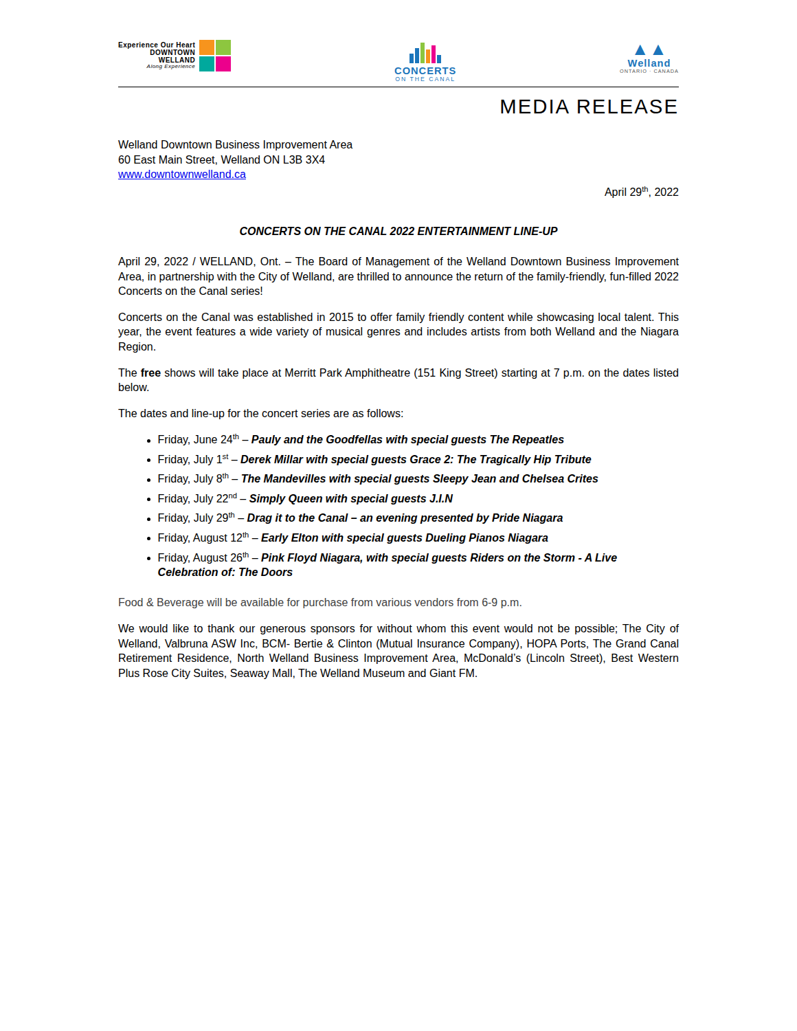Experience Our Heart
DOWNTOWN
WELLAND Along Experience
CONCERTS
ON THE CANAL
▲▲
Welland
ONTARIO · CANADA
MEDIA RELEASE
Welland Downtown Business Improvement Area
60 East Main Street, Welland ON L3B 3X4
www.downtownwelland.ca
April 29th, 2022
CONCERTS ON THE CANAL 2022 ENTERTAINMENT LINE-UP
April 29, 2022 / WELLAND, Ont. – The Board of Management of the Welland Downtown Business Improvement Area, in partnership with the City of Welland, are thrilled to announce the return of the family-friendly, fun-filled 2022 Concerts on the Canal series!
Concerts on the Canal was established in 2015 to offer family friendly content while showcasing local talent. This year, the event features a wide variety of musical genres and includes artists from both Welland and the Niagara Region.
The free shows will take place at Merritt Park Amphitheatre (151 King Street) starting at 7 p.m. on the dates listed below.
The dates and line-up for the concert series are as follows:
Friday, June 24th – Pauly and the Goodfellas with special guests The Repeatles
Friday, July 1st – Derek Millar with special guests Grace 2: The Tragically Hip Tribute
Friday, July 8th – The Mandevilles with special guests Sleepy Jean and Chelsea Crites
Friday, July 22nd – Simply Queen with special guests J.I.N
Friday, July 29th – Drag it to the Canal – an evening presented by Pride Niagara
Friday, August 12th – Early Elton with special guests Dueling Pianos Niagara
Friday, August 26th – Pink Floyd Niagara, with special guests Riders on the Storm - A Live Celebration of: The Doors
Food & Beverage will be available for purchase from various vendors from 6-9 p.m.
We would like to thank our generous sponsors for without whom this event would not be possible; The City of Welland, Valbruna ASW Inc, BCM- Bertie & Clinton (Mutual Insurance Company), HOPA Ports, The Grand Canal Retirement Residence, North Welland Business Improvement Area, McDonald’s (Lincoln Street), Best Western Plus Rose City Suites, Seaway Mall, The Welland Museum and Giant FM.